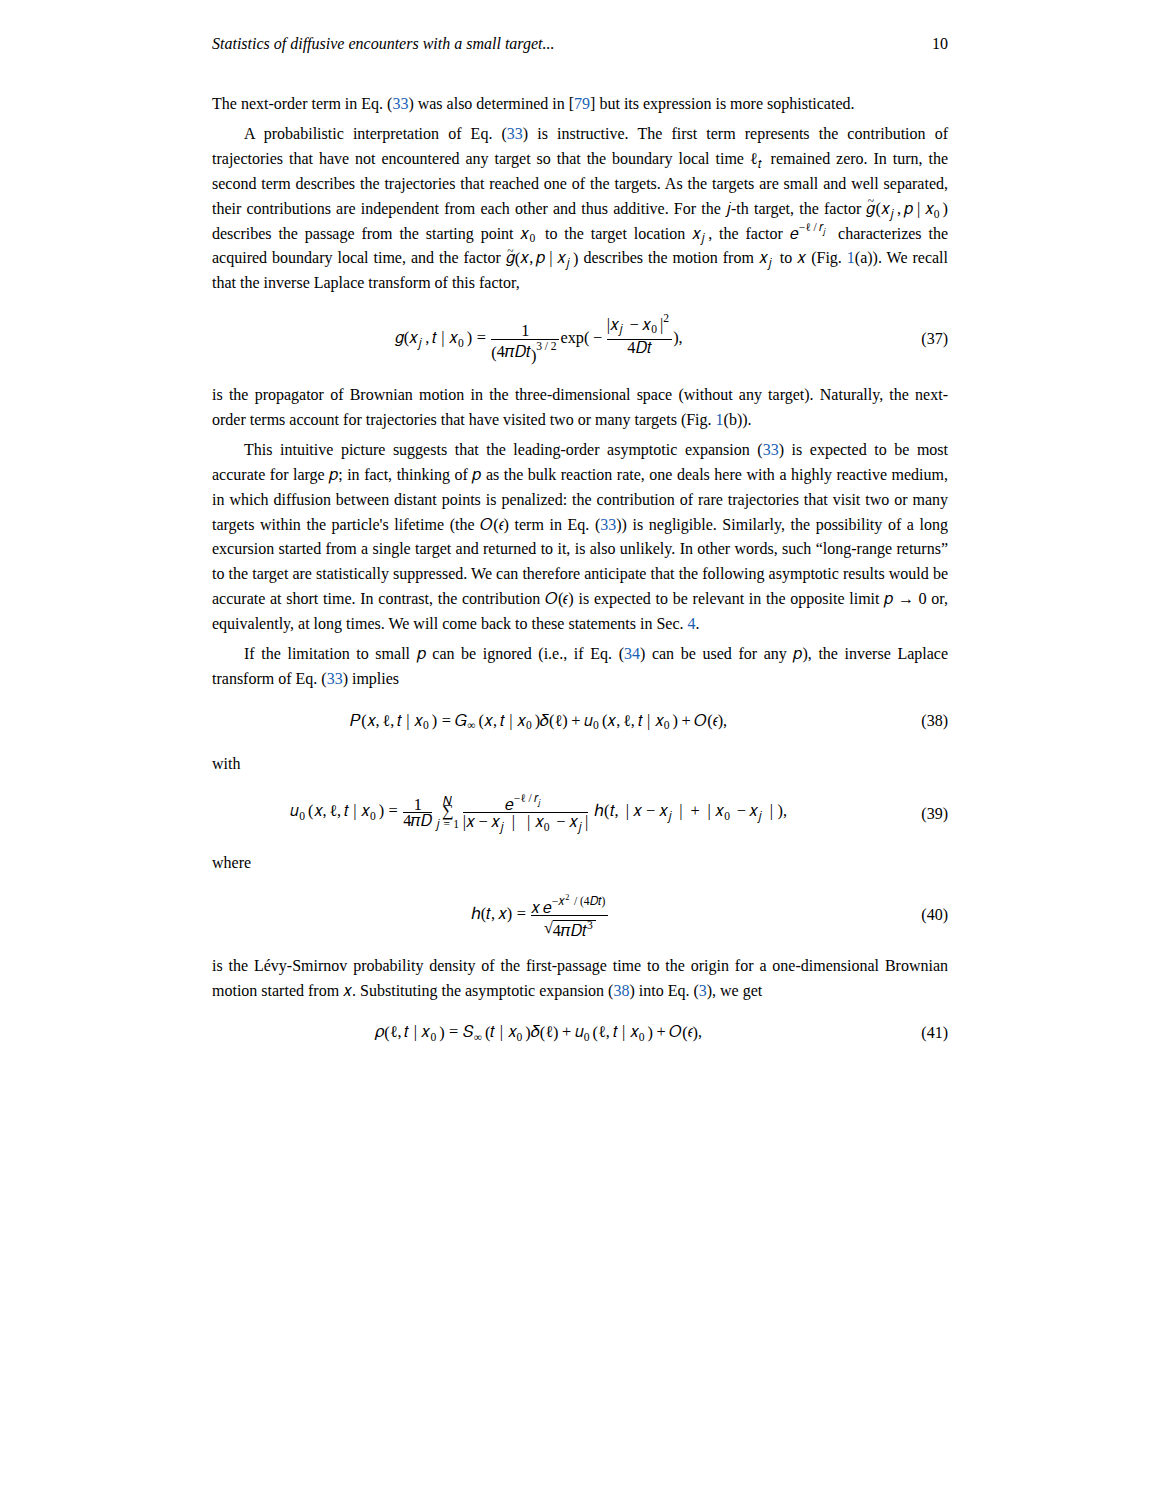Statistics of diffusive encounters with a small target... 10
The next-order term in Eq. (33) was also determined in [79] but its expression is more sophisticated.
A probabilistic interpretation of Eq. (33) is instructive. The first term represents the contribution of trajectories that have not encountered any target so that the boundary local time ℓt remained zero. In turn, the second term describes the trajectories that reached one of the targets. As the targets are small and well separated, their contributions are independent from each other and thus additive. For the j-th target, the factor g~(xj,p|x0) describes the passage from the starting point x0 to the target location xj, the factor e−ℓ/rj characterizes the acquired boundary local time, and the factor g~(x,p|xj) describes the motion from xj to x (Fig. 1(a)). We recall that the inverse Laplace transform of this factor,
g(xj,t|x0) = 1(4πDt)3/2 exp ( − |xj−x0|2 4Dt ) ,
(37)
is the propagator of Brownian motion in the three-dimensional space (without any target). Naturally, the next-order terms account for trajectories that have visited two or many targets (Fig. 1(b)).
This intuitive picture suggests that the leading-order asymptotic expansion (33) is expected to be most accurate for large p; in fact, thinking of p as the bulk reaction rate, one deals here with a highly reactive medium, in which diffusion between distant points is penalized: the contribution of rare trajectories that visit two or many targets within the particle's lifetime (the O(ϵ) term in Eq. (33)) is negligible. Similarly, the possibility of a long excursion started from a single target and returned to it, is also unlikely. In other words, such “long-range returns” to the target are statistically suppressed. We can therefore anticipate that the following asymptotic results would be accurate at short time. In contrast, the contribution O(ϵ) is expected to be relevant in the opposite limit p→0 or, equivalently, at long times. We will come back to these statements in Sec. 4.
If the limitation to small p can be ignored (i.e., if Eq. (34) can be used for any p), the inverse Laplace transform of Eq. (33) implies
P(x,ℓ,t|x0) = G∞(x,t|x0) δ(ℓ) + u0(x,ℓ,t|x0) + O(ϵ) ,
(38)
with
u0(x,ℓ,t|x0) = 14πD ∑j=1N e−ℓ/rj |x−xj||x0−xj| h(t,|x−xj|+|x0−xj|) ,
(39)
where
h(t,x) = xe−x2/(4Dt) 4πDt3
(40)
is the Lévy-Smirnov probability density of the first-passage time to the origin for a one-dimensional Brownian motion started from x. Substituting the asymptotic expansion (38) into Eq. (3), we get
ρ(ℓ,t|x0) = S∞(t|x0) δ(ℓ) + u0(ℓ,t|x0) + O(ϵ) ,
(41)